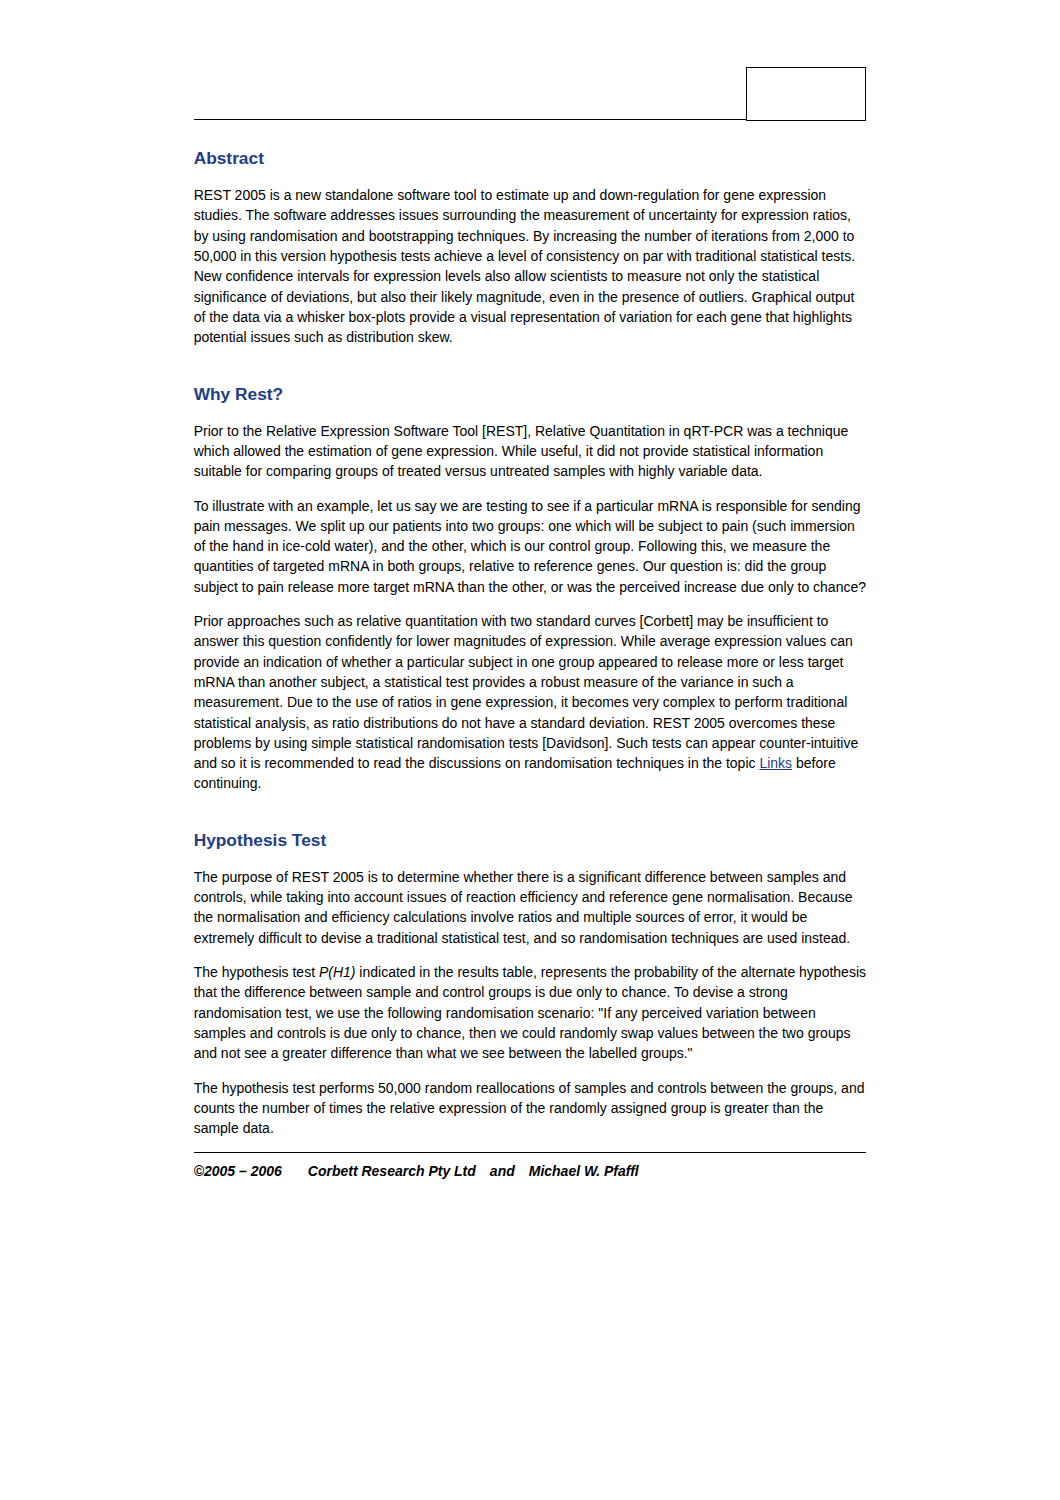Abstract
REST 2005 is a new standalone software tool to estimate up and down-regulation for gene expression studies. The software addresses issues surrounding the measurement of uncertainty for expression ratios, by using randomisation and bootstrapping techniques. By increasing the number of iterations from 2,000 to 50,000 in this version hypothesis tests achieve a level of consistency on par with traditional statistical tests. New confidence intervals for expression levels also allow scientists to measure not only the statistical significance of deviations, but also their likely magnitude, even in the presence of outliers. Graphical output of the data via a whisker box-plots provide a visual representation of variation for each gene that highlights potential issues such as distribution skew.
Why Rest?
Prior to the Relative Expression Software Tool [REST], Relative Quantitation in qRT-PCR was a technique which allowed the estimation of gene expression. While useful, it did not provide statistical information suitable for comparing groups of treated versus untreated samples with highly variable data.
To illustrate with an example, let us say we are testing to see if a particular mRNA is responsible for sending pain messages. We split up our patients into two groups: one which will be subject to pain (such immersion of the hand in ice-cold water), and the other, which is our control group. Following this, we measure the quantities of targeted mRNA in both groups, relative to reference genes. Our question is: did the group subject to pain release more target mRNA than the other, or was the perceived increase due only to chance?
Prior approaches such as relative quantitation with two standard curves [Corbett] may be insufficient to answer this question confidently for lower magnitudes of expression. While average expression values can provide an indication of whether a particular subject in one group appeared to release more or less target mRNA than another subject, a statistical test provides a robust measure of the variance in such a measurement. Due to the use of ratios in gene expression, it becomes very complex to perform traditional statistical analysis, as ratio distributions do not have a standard deviation. REST 2005 overcomes these problems by using simple statistical randomisation tests [Davidson]. Such tests can appear counter-intuitive and so it is recommended to read the discussions on randomisation techniques in the topic Links before continuing.
Hypothesis Test
The purpose of REST 2005 is to determine whether there is a significant difference between samples and controls, while taking into account issues of reaction efficiency and reference gene normalisation. Because the normalisation and efficiency calculations involve ratios and multiple sources of error, it would be extremely difficult to devise a traditional statistical test, and so randomisation techniques are used instead.
The hypothesis test P(H1) indicated in the results table, represents the probability of the alternate hypothesis that the difference between sample and control groups is due only to chance. To devise a strong randomisation test, we use the following randomisation scenario: "If any perceived variation between samples and controls is due only to chance, then we could randomly swap values between the two groups and not see a greater difference than what we see between the labelled groups."
The hypothesis test performs 50,000 random reallocations of samples and controls between the groups, and counts the number of times the relative expression of the randomly assigned group is greater than the sample data.
©2005 – 2006 Corbett Research Pty Ltd and Michael W. Pfaffl